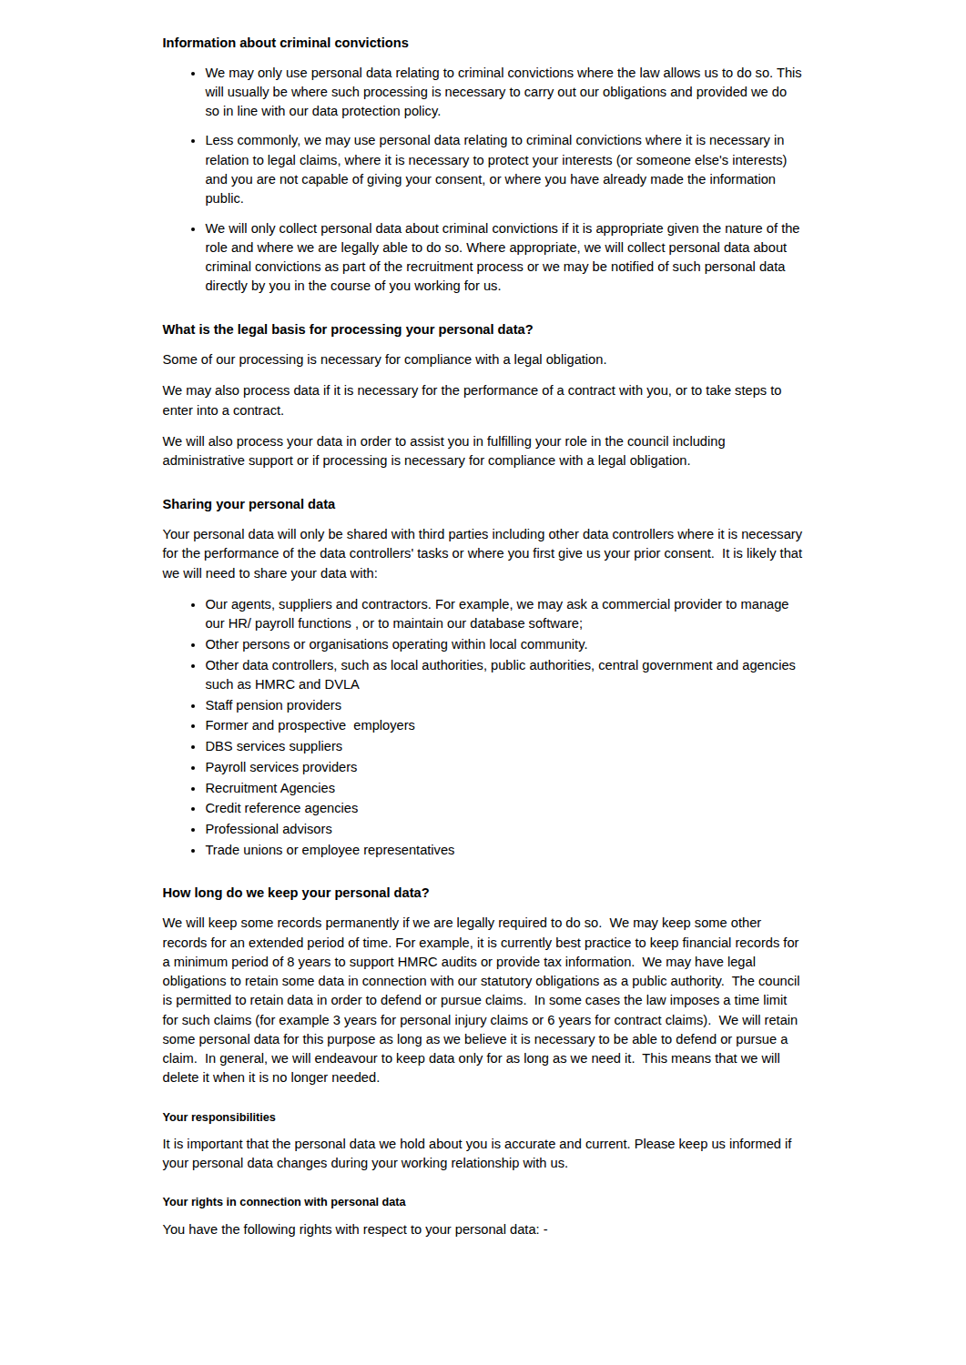Information about criminal convictions
We may only use personal data relating to criminal convictions where the law allows us to do so. This will usually be where such processing is necessary to carry out our obligations and provided we do so in line with our data protection policy.
Less commonly, we may use personal data relating to criminal convictions where it is necessary in relation to legal claims, where it is necessary to protect your interests (or someone else's interests) and you are not capable of giving your consent, or where you have already made the information public.
We will only collect personal data about criminal convictions if it is appropriate given the nature of the role and where we are legally able to do so. Where appropriate, we will collect personal data about criminal convictions as part of the recruitment process or we may be notified of such personal data directly by you in the course of you working for us.
What is the legal basis for processing your personal data?
Some of our processing is necessary for compliance with a legal obligation.
We may also process data if it is necessary for the performance of a contract with you, or to take steps to enter into a contract.
We will also process your data in order to assist you in fulfilling your role in the council including administrative support or if processing is necessary for compliance with a legal obligation.
Sharing your personal data
Your personal data will only be shared with third parties including other data controllers where it is necessary for the performance of the data controllers' tasks or where you first give us your prior consent. It is likely that we will need to share your data with:
Our agents, suppliers and contractors. For example, we may ask a commercial provider to manage our HR/ payroll functions , or to maintain our database software;
Other persons or organisations operating within local community.
Other data controllers, such as local authorities, public authorities, central government and agencies such as HMRC and DVLA
Staff pension providers
Former and prospective employers
DBS services suppliers
Payroll services providers
Recruitment Agencies
Credit reference agencies
Professional advisors
Trade unions or employee representatives
How long do we keep your personal data?
We will keep some records permanently if we are legally required to do so. We may keep some other records for an extended period of time. For example, it is currently best practice to keep financial records for a minimum period of 8 years to support HMRC audits or provide tax information. We may have legal obligations to retain some data in connection with our statutory obligations as a public authority. The council is permitted to retain data in order to defend or pursue claims. In some cases the law imposes a time limit for such claims (for example 3 years for personal injury claims or 6 years for contract claims). We will retain some personal data for this purpose as long as we believe it is necessary to be able to defend or pursue a claim. In general, we will endeavour to keep data only for as long as we need it. This means that we will delete it when it is no longer needed.
Your responsibilities
It is important that the personal data we hold about you is accurate and current. Please keep us informed if your personal data changes during your working relationship with us.
Your rights in connection with personal data
You have the following rights with respect to your personal data: -